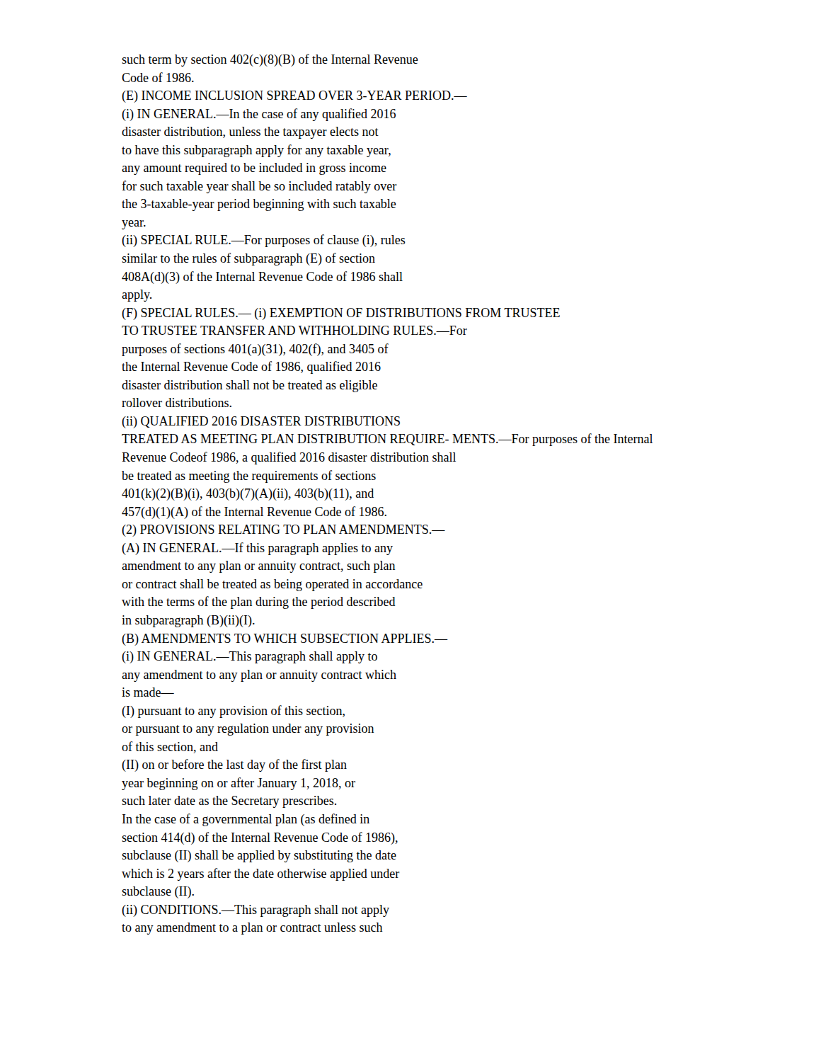such term by section 402(c)(8)(B) of the Internal Revenue
Code of 1986.
(E) INCOME INCLUSION SPREAD OVER 3-YEAR PERIOD.—
(i) IN GENERAL.—In the case of any qualified 2016
disaster distribution, unless the taxpayer elects not
to have this subparagraph apply for any taxable year,
any amount required to be included in gross income
for such taxable year shall be so included ratably over
the 3-taxable-year period beginning with such taxable
year.
(ii) SPECIAL RULE.—For purposes of clause (i), rules
similar to the rules of subparagraph (E) of section
408A(d)(3) of the Internal Revenue Code of 1986 shall
apply.
(F) SPECIAL RULES.— (i) EXEMPTION OF DISTRIBUTIONS FROM TRUSTEE
TO TRUSTEE TRANSFER AND WITHHOLDING RULES.—For
purposes of sections 401(a)(31), 402(f), and 3405 of
the Internal Revenue Code of 1986, qualified 2016
disaster distribution shall not be treated as eligible
rollover distributions.
(ii) QUALIFIED 2016 DISASTER DISTRIBUTIONS
TREATED AS MEETING PLAN DISTRIBUTION REQUIRE- MENTS.—For purposes of the Internal Revenue Codeof 1986, a qualified 2016 disaster distribution shall
be treated as meeting the requirements of sections
401(k)(2)(B)(i), 403(b)(7)(A)(ii), 403(b)(11), and
457(d)(1)(A) of the Internal Revenue Code of 1986.
(2) PROVISIONS RELATING TO PLAN AMENDMENTS.—
(A) IN GENERAL.—If this paragraph applies to any
amendment to any plan or annuity contract, such plan
or contract shall be treated as being operated in accordance
with the terms of the plan during the period described
in subparagraph (B)(ii)(I).
(B) AMENDMENTS TO WHICH SUBSECTION APPLIES.—
(i) IN GENERAL.—This paragraph shall apply to
any amendment to any plan or annuity contract which
is made—
(I) pursuant to any provision of this section,
or pursuant to any regulation under any provision
of this section, and
(II) on or before the last day of the first plan
year beginning on or after January 1, 2018, or
such later date as the Secretary prescribes.
In the case of a governmental plan (as defined in
section 414(d) of the Internal Revenue Code of 1986),
subclause (II) shall be applied by substituting the date
which is 2 years after the date otherwise applied under
subclause (II).
(ii) CONDITIONS.—This paragraph shall not apply
to any amendment to a plan or contract unless such